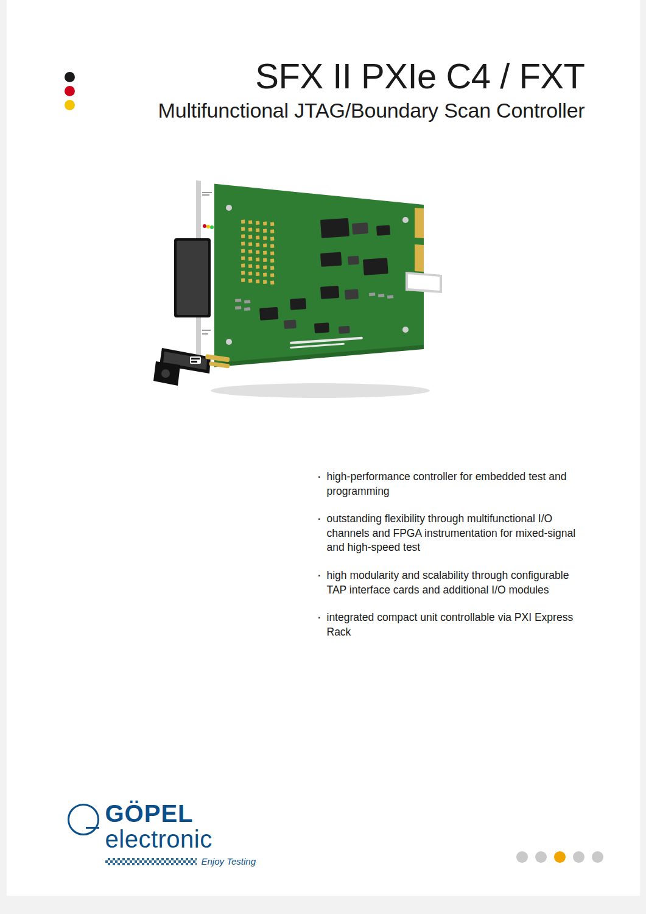SFX II PXIe C4 / FXT
Multifunctional JTAG/Boundary Scan Controller
high-performance controller for embedded test and programming
outstanding flexibility through multifunctional I/O channels and FPGA instrumentation for mixed-signal and high-speed test
high modularity and scalability through configurable TAP interface cards and additional I/O modules
integrated compact unit controllable via PXI Express Rack
GÖPEL electronic
Enjoy Testing